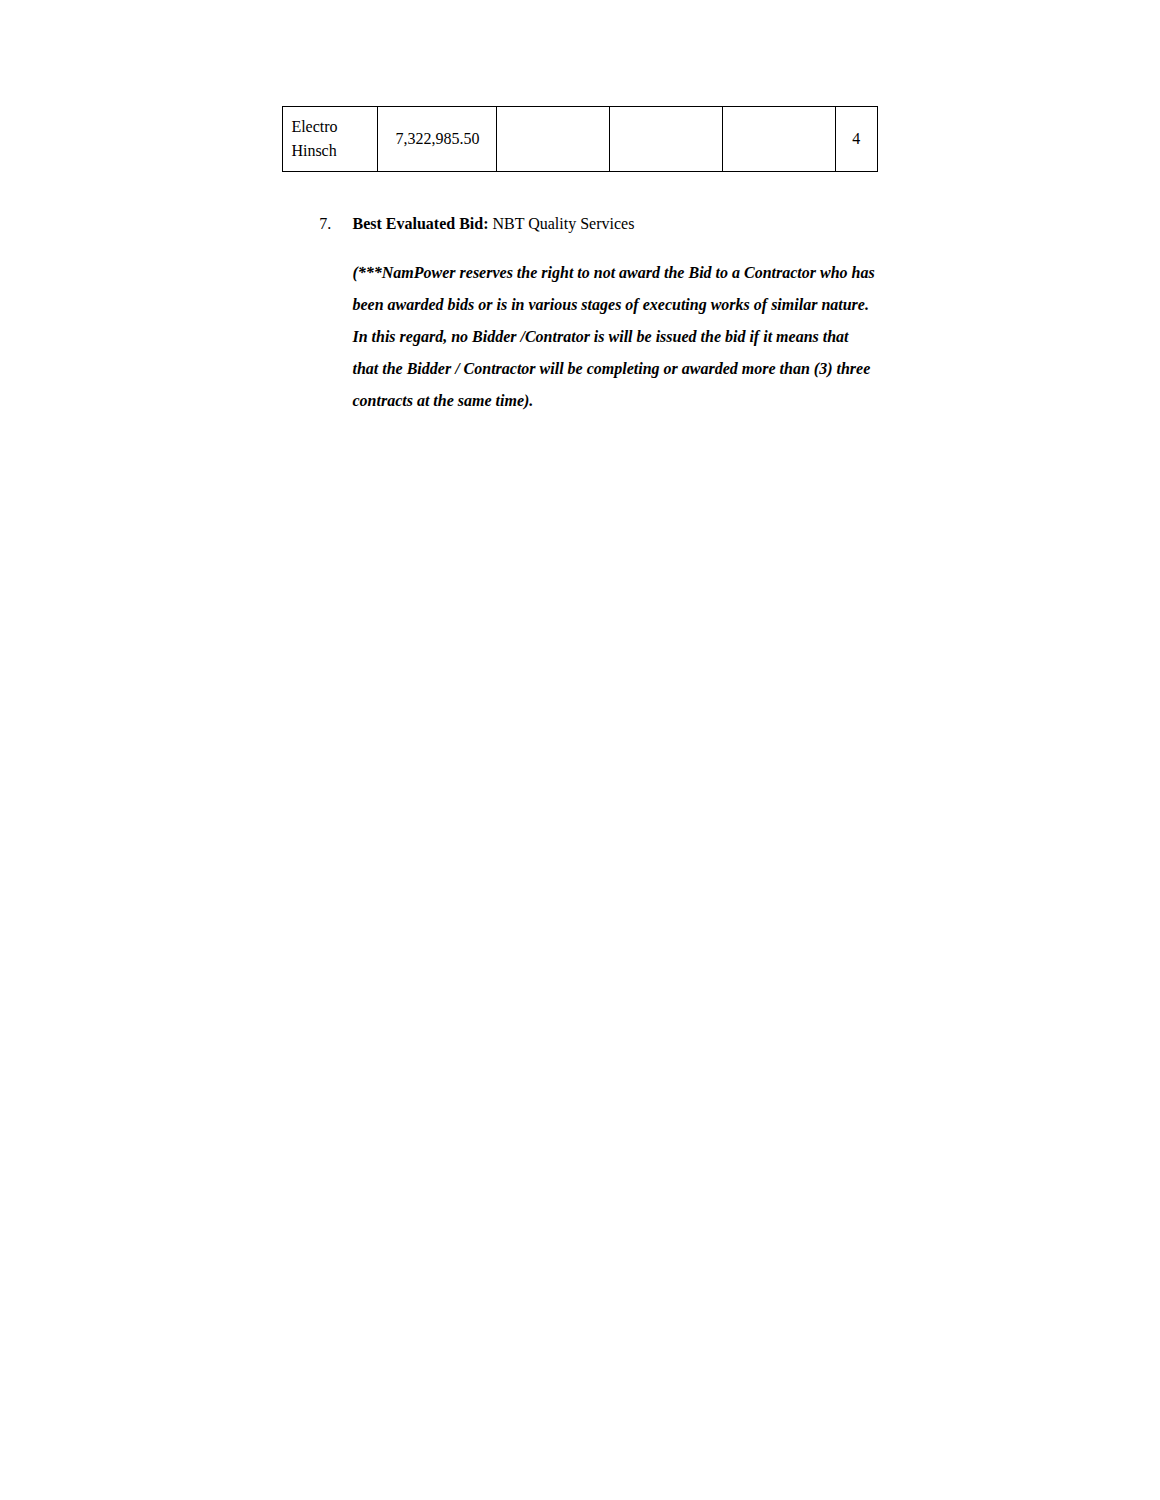| Electro Hinsch | 7,322,985.50 | | | | 4 |
Best Evaluated Bid: NBT Quality Services
(***NamPower reserves the right to not award the Bid to a Contractor who has been awarded bids or is in various stages of executing works of similar nature. In this regard, no Bidder /Contrator is will be issued the bid if it means that that the Bidder / Contractor will be completing or awarded more than (3) three contracts at the same time).